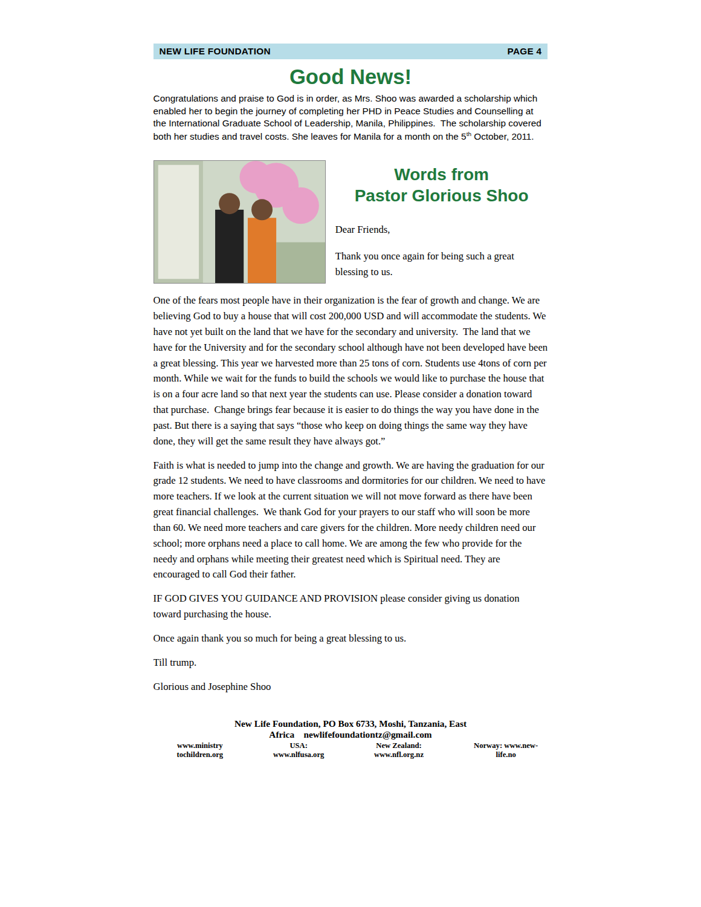NEW LIFE FOUNDATION PAGE 4
Good News!
Congratulations and praise to God is in order, as Mrs. Shoo was awarded a scholarship which enabled her to begin the journey of completing her PHD in Peace Studies and Counselling at the International Graduate School of Leadership, Manila, Philippines. The scholarship covered both her studies and travel costs. She leaves for Manila for a month on the 5th October, 2011.
Words from
Pastor Glorious Shoo
Dear Friends,
Thank you once again for being such a great blessing to us.
One of the fears most people have in their organization is the fear of growth and change. We are believing God to buy a house that will cost 200,000 USD and will accommodate the students. We have not yet built on the land that we have for the secondary and university. The land that we have for the University and for the secondary school although have not been developed have been a great blessing. This year we harvested more than 25 tons of corn. Students use 4tons of corn per month. While we wait for the funds to build the schools we would like to purchase the house that is on a four acre land so that next year the students can use. Please consider a donation toward that purchase. Change brings fear because it is easier to do things the way you have done in the past. But there is a saying that says “those who keep on doing things the same way they have done, they will get the same result they have always got.”
Faith is what is needed to jump into the change and growth. We are having the graduation for our grade 12 students. We need to have classrooms and dormitories for our children. We need to have more teachers. If we look at the current situation we will not move forward as there have been great financial challenges. We thank God for your prayers to our staff who will soon be more than 60. We need more teachers and care givers for the children. More needy children need our school; more orphans need a place to call home. We are among the few who provide for the needy and orphans while meeting their greatest need which is Spiritual need. They are encouraged to call God their father.
IF GOD GIVES YOU GUIDANCE AND PROVISION please consider giving us donation toward purchasing the house.
Once again thank you so much for being a great blessing to us.
Till trump.
Glorious and Josephine Shoo
New Life Foundation, PO Box 6733, Moshi, Tanzania, East Africa newlifefoundationtz@gmail.com
www.ministry tochildren.org USA: www.nlfusa.org New Zealand: www.nfl.org.nz Norway: www.new-life.no